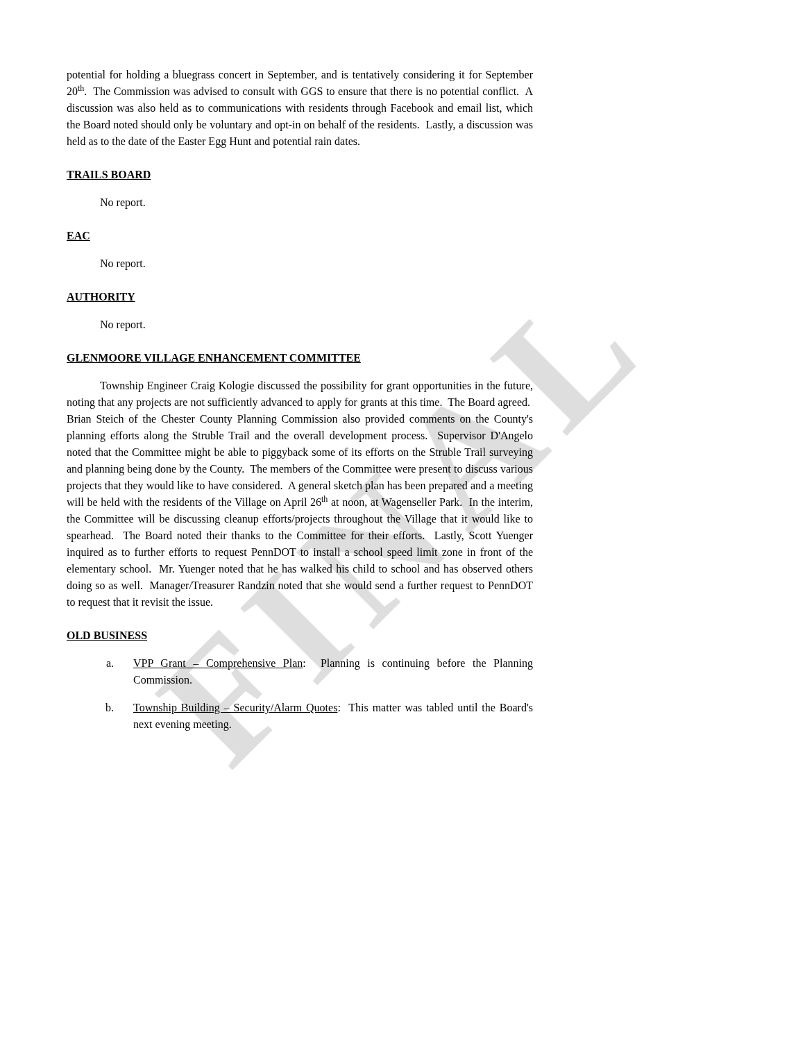FINAL
potential for holding a bluegrass concert in September, and is tentatively considering it for September 20th. The Commission was advised to consult with GGS to ensure that there is no potential conflict. A discussion was also held as to communications with residents through Facebook and email list, which the Board noted should only be voluntary and opt-in on behalf of the residents. Lastly, a discussion was held as to the date of the Easter Egg Hunt and potential rain dates.
Trails Board
No report.
EAC
No report.
Authority
No report.
Glenmoore Village Enhancement Committee
Township Engineer Craig Kologie discussed the possibility for grant opportunities in the future, noting that any projects are not sufficiently advanced to apply for grants at this time. The Board agreed. Brian Steich of the Chester County Planning Commission also provided comments on the County's planning efforts along the Struble Trail and the overall development process. Supervisor D'Angelo noted that the Committee might be able to piggyback some of its efforts on the Struble Trail surveying and planning being done by the County. The members of the Committee were present to discuss various projects that they would like to have considered. A general sketch plan has been prepared and a meeting will be held with the residents of the Village on April 26th at noon, at Wagenseller Park. In the interim, the Committee will be discussing cleanup efforts/projects throughout the Village that it would like to spearhead. The Board noted their thanks to the Committee for their efforts. Lastly, Scott Yuenger inquired as to further efforts to request PennDOT to install a school speed limit zone in front of the elementary school. Mr. Yuenger noted that he has walked his child to school and has observed others doing so as well. Manager/Treasurer Randzin noted that she would send a further request to PennDOT to request that it revisit the issue.
Old Business
VPP Grant – Comprehensive Plan: Planning is continuing before the Planning Commission.
Township Building – Security/Alarm Quotes: This matter was tabled until the Board's next evening meeting.